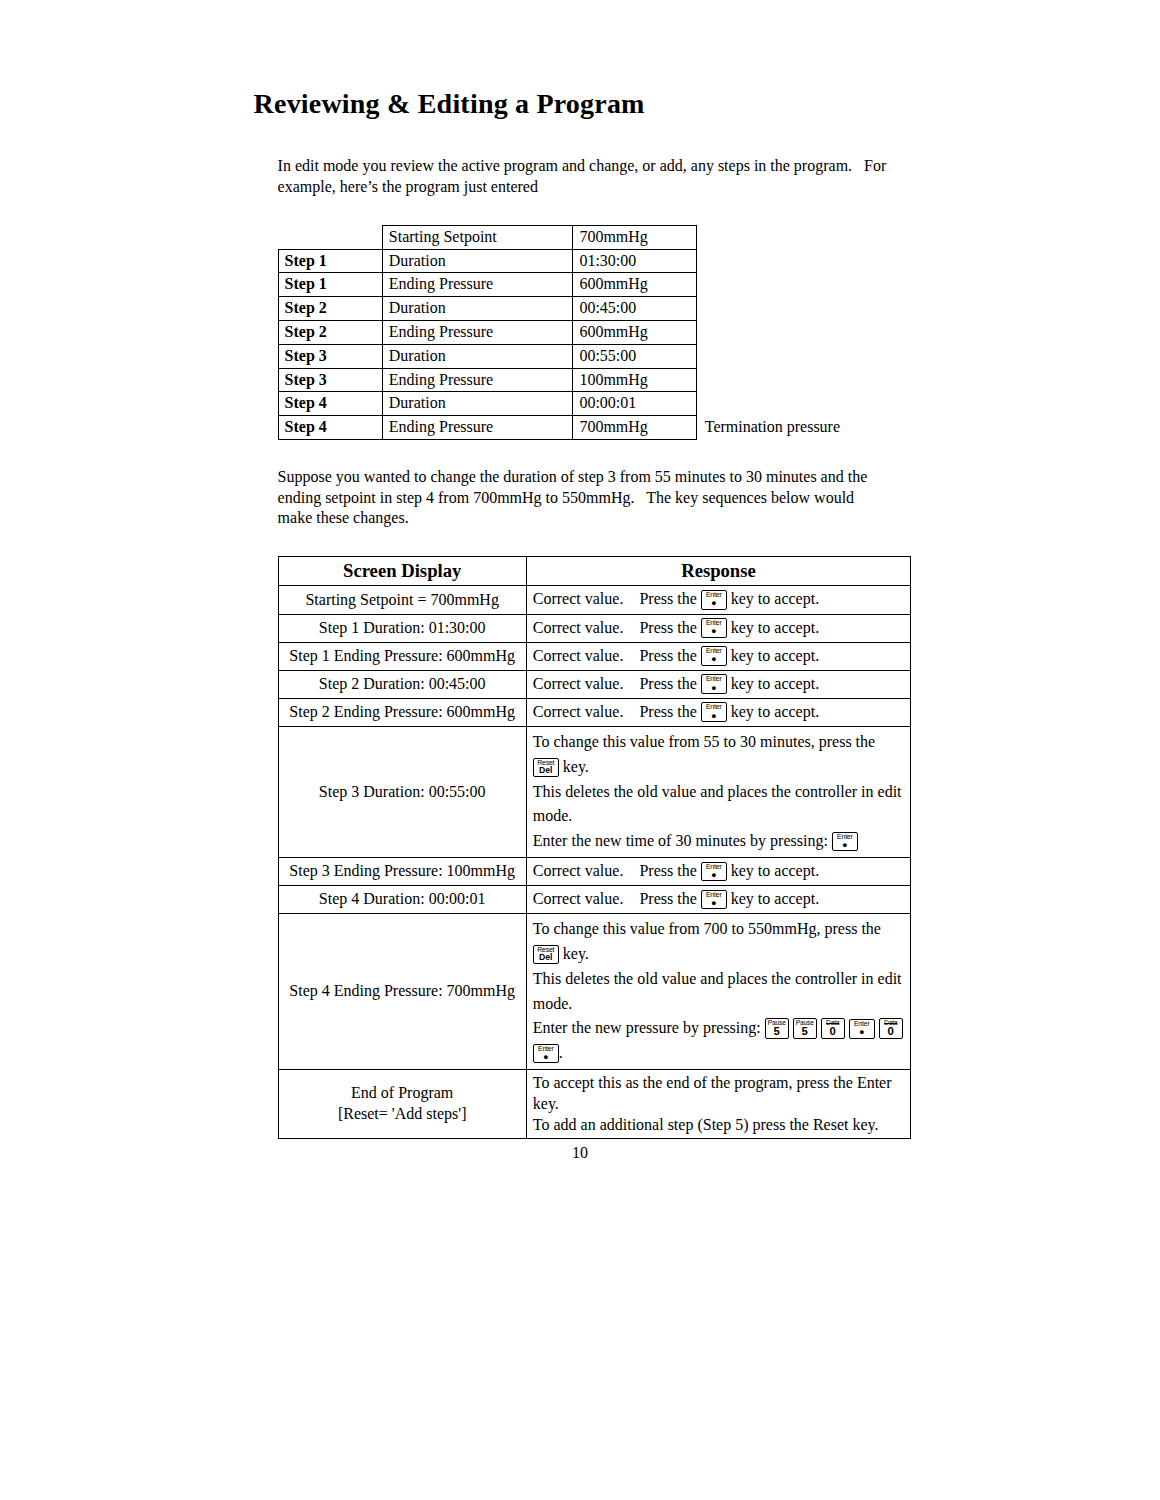Reviewing & Editing a Program
In edit mode you review the active program and change, or add, any steps in the program. For example, here’s the program just entered
| | Starting Setpoint | 700mmHg | |
| Step 1 | Duration | 01:30:00 | |
| Step 1 | Ending Pressure | 600mmHg | |
| Step 2 | Duration | 00:45:00 | |
| Step 2 | Ending Pressure | 600mmHg | |
| Step 3 | Duration | 00:55:00 | |
| Step 3 | Ending Pressure | 100mmHg | |
| Step 4 | Duration | 00:00:01 | |
| Step 4 | Ending Pressure | 700mmHg | Termination pressure |
Suppose you wanted to change the duration of step 3 from 55 minutes to 30 minutes and the ending setpoint in step 4 from 700mmHg to 550mmHg. The key sequences below would make these changes.
| Screen Display | Response |
| --- | --- |
| Starting Setpoint = 700mmHg | Correct value. Press the Enter • key to accept. |
| Step 1 Duration: 01:30:00 | Correct value. Press the Enter • key to accept. |
| Step 1 Ending Pressure: 600mmHg | Correct value. Press the Enter • key to accept. |
| Step 2 Duration: 00:45:00 | Correct value. Press the Enter • key to accept. |
| Step 2 Ending Pressure: 600mmHg | Correct value. Press the Enter • key to accept. |
| Step 3 Duration: 00:55:00 | To change this value from 55 to 30 minutes, press the Reset Del key. This deletes the old value and places the controller in edit mode. Enter the new time of 30 minutes by pressing: Enter • |
| Step 3 Ending Pressure: 100mmHg | Correct value. Press the Enter • key to accept. |
| Step 4 Duration: 00:00:01 | Correct value. Press the Enter • key to accept. |
| Step 4 Ending Pressure: 700mmHg | To change this value from 700 to 550mmHg, press the Reset Del key. This deletes the old value and places the controller in edit mode. Enter the new pressure by pressing: Pause 5 Pause 5 Data 0 Enter • Data 0 Enter • . |
| End of Program [Reset= 'Add steps'] | To accept this as the end of the program, press the Enter key. To add an additional step (Step 5) press the Reset key. |
10